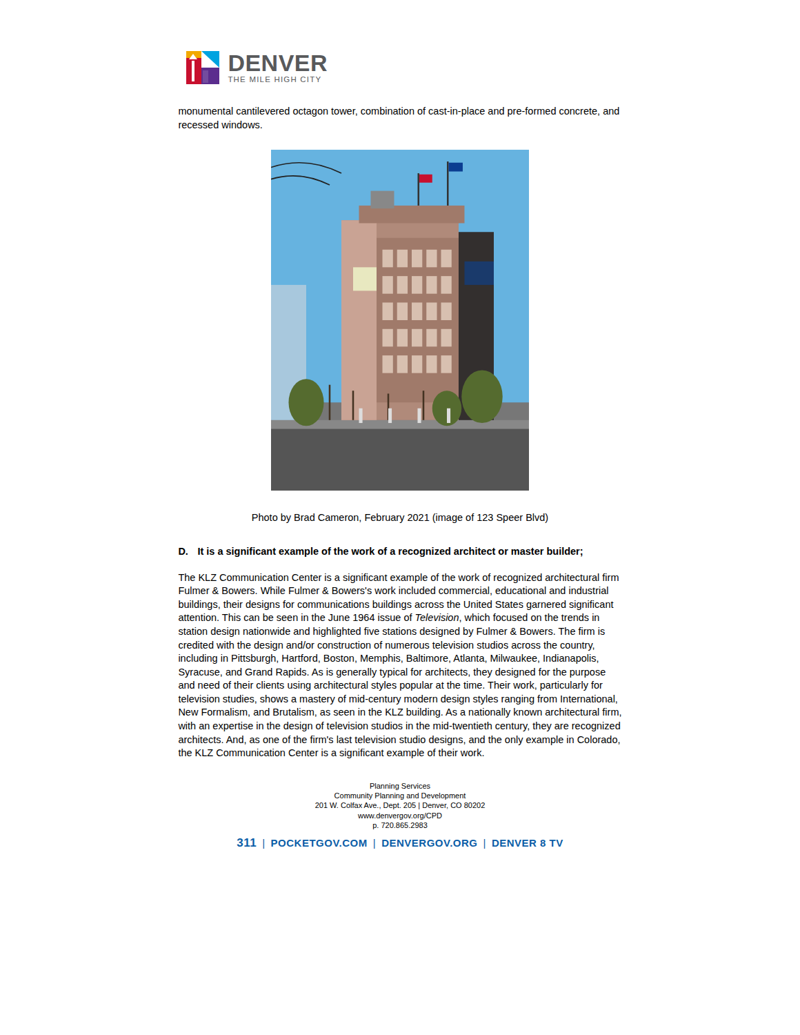DENVER
THE MILE HIGH CITY
monumental cantilevered octagon tower, combination of cast-in-place and pre-formed concrete, and recessed windows.
Photo by Brad Cameron, February 2021 (image of 123 Speer Blvd)
D. It is a significant example of the work of a recognized architect or master builder;
The KLZ Communication Center is a significant example of the work of recognized architectural firm Fulmer & Bowers. While Fulmer & Bowers's work included commercial, educational and industrial buildings, their designs for communications buildings across the United States garnered significant attention. This can be seen in the June 1964 issue of Television, which focused on the trends in station design nationwide and highlighted five stations designed by Fulmer & Bowers. The firm is credited with the design and/or construction of numerous television studios across the country, including in Pittsburgh, Hartford, Boston, Memphis, Baltimore, Atlanta, Milwaukee, Indianapolis, Syracuse, and Grand Rapids. As is generally typical for architects, they designed for the purpose and need of their clients using architectural styles popular at the time. Their work, particularly for television studies, shows a mastery of mid-century modern design styles ranging from International, New Formalism, and Brutalism, as seen in the KLZ building. As a nationally known architectural firm, with an expertise in the design of television studios in the mid-twentieth century, they are recognized architects. And, as one of the firm's last television studio designs, and the only example in Colorado, the KLZ Communication Center is a significant example of their work.
Planning Services
Community Planning and Development
201 W. Colfax Ave., Dept. 205 | Denver, CO 80202
www.denvergov.org/CPD
p. 720.865.2983
311 | POCKETGOV.COM | DENVERGOV.ORG | DENVER 8 TV